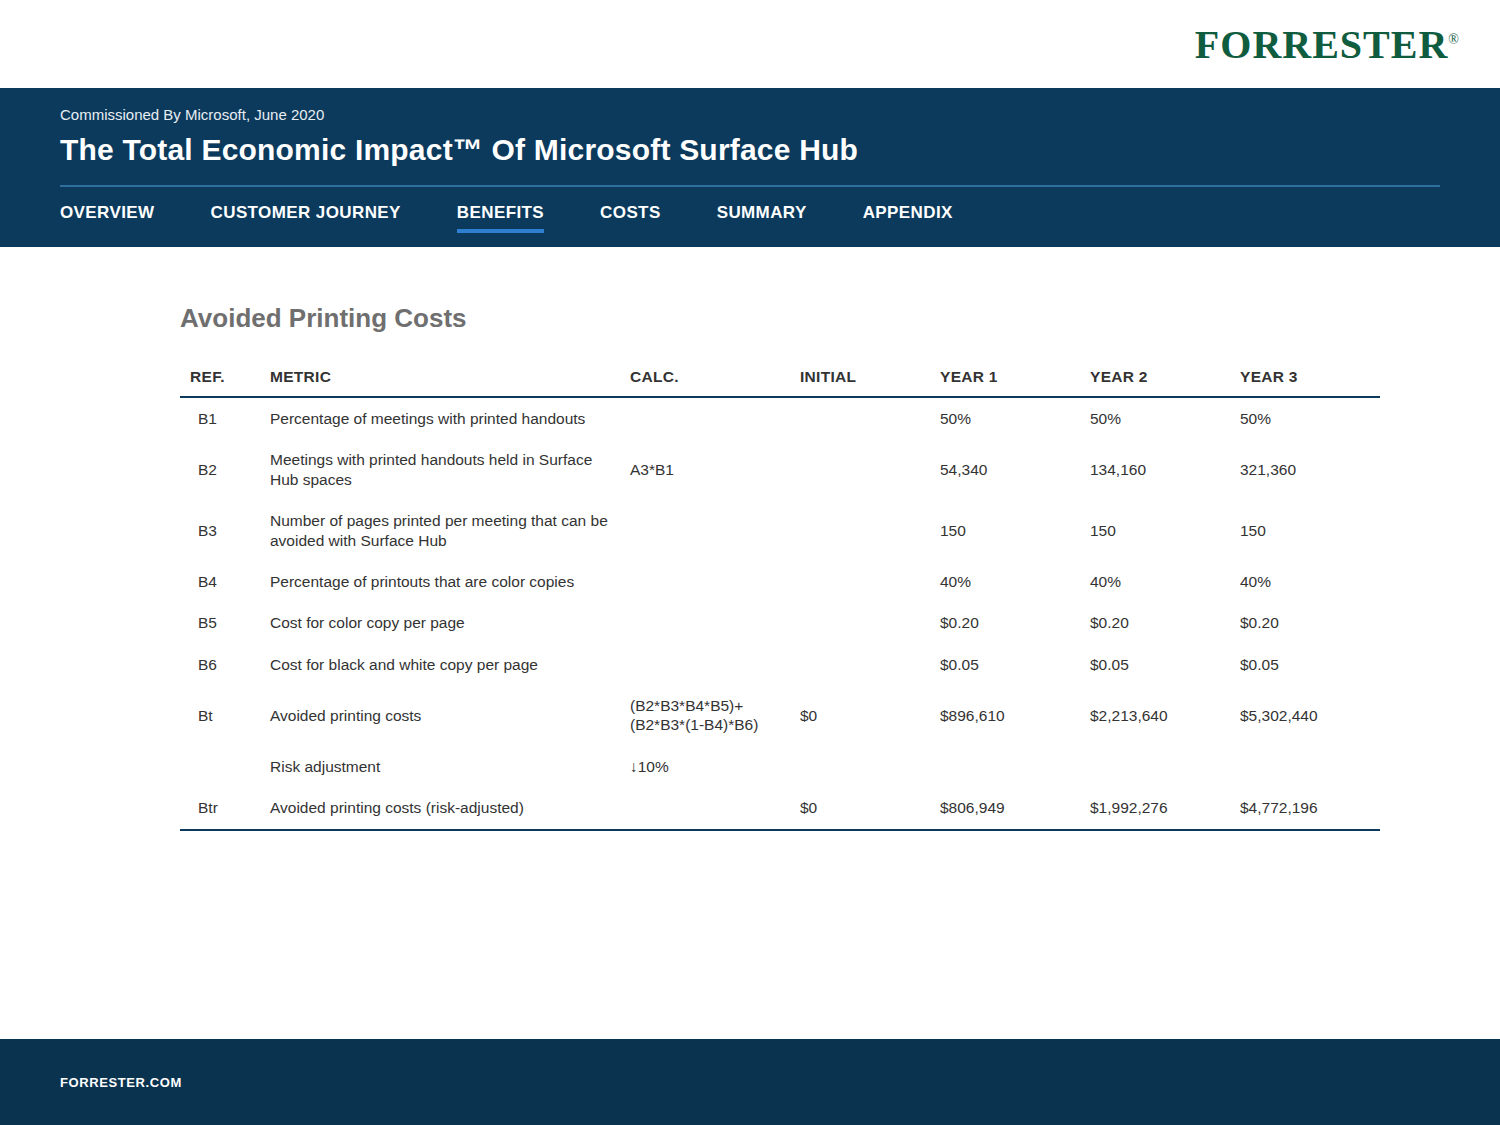FORRESTER®
Commissioned By Microsoft, June 2020
The Total Economic Impact™ Of Microsoft Surface Hub
OVERVIEW
CUSTOMER JOURNEY
BENEFITS
COSTS
SUMMARY
APPENDIX
Avoided Printing Costs
Avoided Printing Costs
| REF. | METRIC | CALC. | INITIAL | YEAR 1 | YEAR 2 | YEAR 3 |
| --- | --- | --- | --- | --- | --- | --- |
| B1 | Percentage of meetings with printed handouts | | | 50% | 50% | 50% |
| B2 | Meetings with printed handouts held in Surface Hub spaces | A3*B1 | | 54,340 | 134,160 | 321,360 |
| B3 | Number of pages printed per meeting that can be avoided with Surface Hub | | | 150 | 150 | 150 |
| B4 | Percentage of printouts that are color copies | | | 40% | 40% | 40% |
| B5 | Cost for color copy per page | | | $0.20 | $0.20 | $0.20 |
| B6 | Cost for black and white copy per page | | | $0.05 | $0.05 | $0.05 |
| Bt | Avoided printing costs | (B2*B3*B4*B5)+(B2*B3*(1-B4)*B6) | $0 | $896,610 | $2,213,640 | $5,302,440 |
| | Risk adjustment | ↓10% | | | | |
| Btr | Avoided printing costs (risk-adjusted) | | $0 | $806,949 | $1,992,276 | $4,772,196 |
FORRESTER.COM